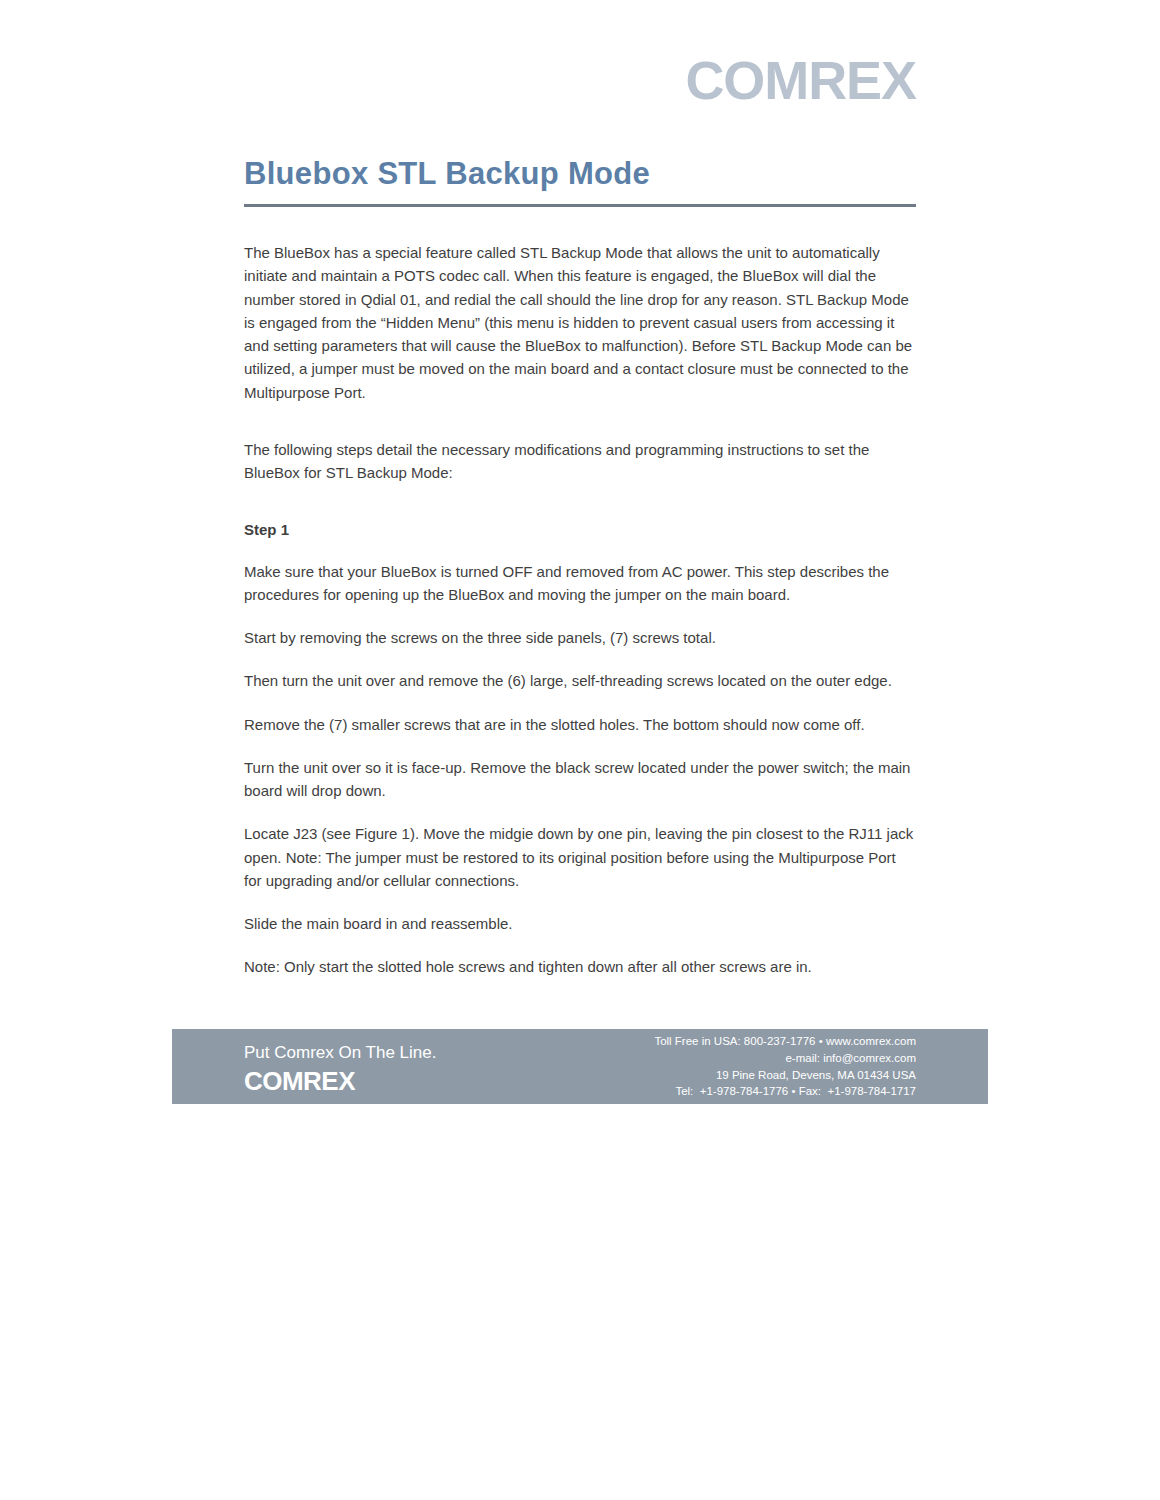COMREX
Bluebox STL Backup Mode
The BlueBox has a special feature called STL Backup Mode that allows the unit to automatically initiate and maintain a POTS codec call. When this feature is engaged, the BlueBox will dial the number stored in Qdial 01, and redial the call should the line drop for any reason. STL Backup Mode is engaged from the “Hidden Menu” (this menu is hidden to prevent casual users from accessing it and setting parameters that will cause the BlueBox to malfunction). Before STL Backup Mode can be utilized, a jumper must be moved on the main board and a contact closure must be connected to the Multipurpose Port.
The following steps detail the necessary modifications and programming instructions to set the BlueBox for STL Backup Mode:
Step 1
Make sure that your BlueBox is turned OFF and removed from AC power. This step describes the procedures for opening up the BlueBox and moving the jumper on the main board.
Start by removing the screws on the three side panels, (7) screws total.
Then turn the unit over and remove the (6) large, self-threading screws located on the outer edge.
Remove the (7) smaller screws that are in the slotted holes. The bottom should now come off.
Turn the unit over so it is face-up. Remove the black screw located under the power switch; the main board will drop down.
Locate J23 (see Figure 1). Move the midgie down by one pin, leaving the pin closest to the RJ11 jack open. Note: The jumper must be restored to its original position before using the Multipurpose Port for upgrading and/or cellular connections.
Slide the main board in and reassemble.
Note: Only start the slotted hole screws and tighten down after all other screws are in.
Put Comrex On The Line.
COMREX
Toll Free in USA: 800-237-1776 • www.comrex.com
e-mail: info@comrex.com
19 Pine Road, Devens, MA 01434 USA
Tel: +1-978-784-1776 • Fax: +1-978-784-1717